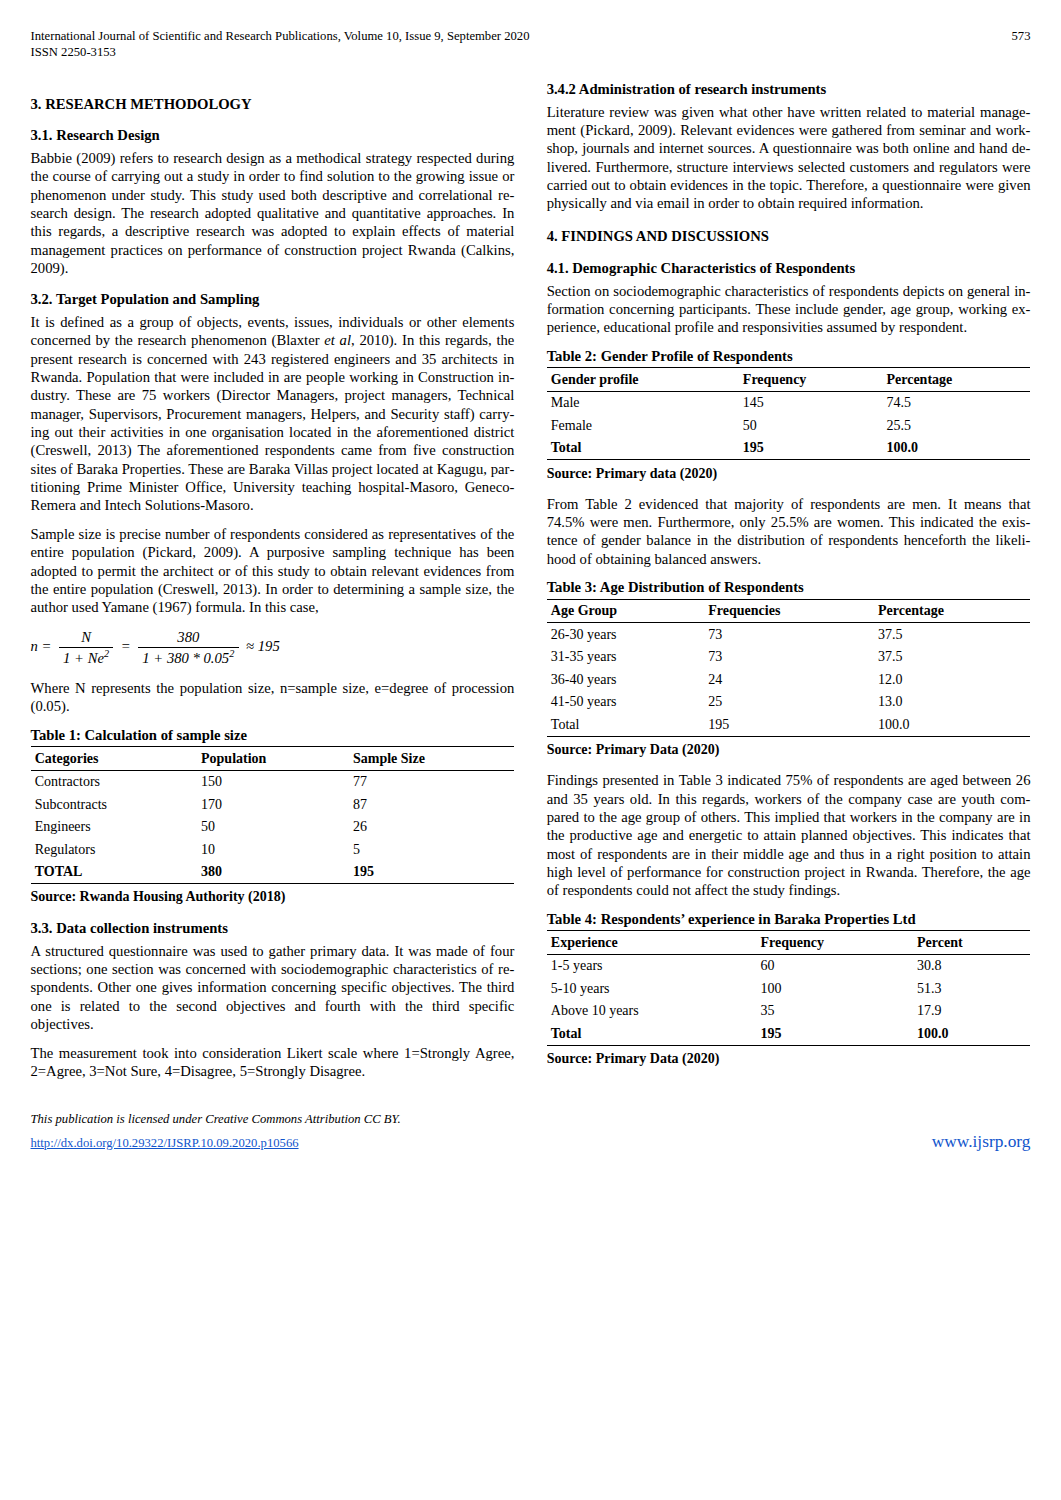International Journal of Scientific and Research Publications, Volume 10, Issue 9, September 2020
ISSN 2250-3153
573
3. RESEARCH METHODOLOGY
3.1. Research Design
Babbie (2009) refers to research design as a methodical strategy respected during the course of carrying out a study in order to find solution to the growing issue or phenomenon under study. This study used both descriptive and correlational research design. The research adopted qualitative and quantitative approaches. In this regards, a descriptive research was adopted to explain effects of material management practices on performance of construction project Rwanda (Calkins, 2009).
3.2. Target Population and Sampling
It is defined as a group of objects, events, issues, individuals or other elements concerned by the research phenomenon (Blaxter et al, 2010). In this regards, the present research is concerned with 243 registered engineers and 35 architects in Rwanda. Population that were included in are people working in Construction industry. These are 75 workers (Director Managers, project managers, Technical manager, Supervisors, Procurement managers, Helpers, and Security staff) carrying out their activities in one organisation located in the aforementioned district (Creswell, 2013) The aforementioned respondents came from five construction sites of Baraka Properties. These are Baraka Villas project located at Kagugu, partitioning Prime Minister Office, University teaching hospital-Masoro, Geneco-Remera and Intech Solutions-Masoro.
Sample size is precise number of respondents considered as representatives of the entire population (Pickard, 2009). A purposive sampling technique has been adopted to permit the architect or of this study to obtain relevant evidences from the entire population (Creswell, 2013). In order to determining a sample size, the author used Yamane (1967) formula. In this case,
n = N 1 + Ne2 = 3801 + 380 * 0.052 ≈ 195
Where N represents the population size, n=sample size, e=degree of procession (0.05).
Table 1: Calculation of sample size
| Categories | Population | Sample Size |
| --- | --- | --- |
| Contractors | 150 | 77 |
| Subcontracts | 170 | 87 |
| Engineers | 50 | 26 |
| Regulators | 10 | 5 |
| TOTAL | 380 | 195 |
Source: Rwanda Housing Authority (2018)
3.3. Data collection instruments
A structured questionnaire was used to gather primary data. It was made of four sections; one section was concerned with sociodemographic characteristics of respondents. Other one gives information concerning specific objectives. The third one is related to the second objectives and fourth with the third specific objectives.
The measurement took into consideration Likert scale where 1=Strongly Agree, 2=Agree, 3=Not Sure, 4=Disagree, 5=Strongly Disagree.
3.4.2 Administration of research instruments
Literature review was given what other have written related to material management (Pickard, 2009). Relevant evidences were gathered from seminar and workshop, journals and internet sources. A questionnaire was both online and hand delivered. Furthermore, structure interviews selected customers and regulators were carried out to obtain evidences in the topic. Therefore, a questionnaire were given physically and via email in order to obtain required information.
4. FINDINGS AND DISCUSSIONS
4.1. Demographic Characteristics of Respondents
Section on sociodemographic characteristics of respondents depicts on general information concerning participants. These include gender, age group, working experience, educational profile and responsivities assumed by respondent.
Table 2: Gender Profile of Respondents
| Gender profile | Frequency | Percentage |
| --- | --- | --- |
| Male | 145 | 74.5 |
| Female | 50 | 25.5 |
| Total | 195 | 100.0 |
Source: Primary data (2020)
From Table 2 evidenced that majority of respondents are men. It means that 74.5% were men. Furthermore, only 25.5% are women. This indicated the existence of gender balance in the distribution of respondents henceforth the likelihood of obtaining balanced answers.
Table 3: Age Distribution of Respondents
| Age Group | Frequencies | Percentage |
| --- | --- | --- |
| 26-30 years | 73 | 37.5 |
| 31-35 years | 73 | 37.5 |
| 36-40 years | 24 | 12.0 |
| 41-50 years | 25 | 13.0 |
| Total | 195 | 100.0 |
Source: Primary Data (2020)
Findings presented in Table 3 indicated 75% of respondents are aged between 26 and 35 years old. In this regards, workers of the company case are youth compared to the age group of others. This implied that workers in the company are in the productive age and energetic to attain planned objectives. This indicates that most of respondents are in their middle age and thus in a right position to attain high level of performance for construction project in Rwanda. Therefore, the age of respondents could not affect the study findings.
Table 4: Respondents’ experience in Baraka Properties Ltd
| Experience | Frequency | Percent |
| --- | --- | --- |
| 1-5 years | 60 | 30.8 |
| 5-10 years | 100 | 51.3 |
| Above 10 years | 35 | 17.9 |
| Total | 195 | 100.0 |
Source: Primary Data (2020)
This publication is licensed under Creative Commons Attribution CC BY.
http://dx.doi.org/10.29322/IJSRP.10.09.2020.p10566 www.ijsrp.org